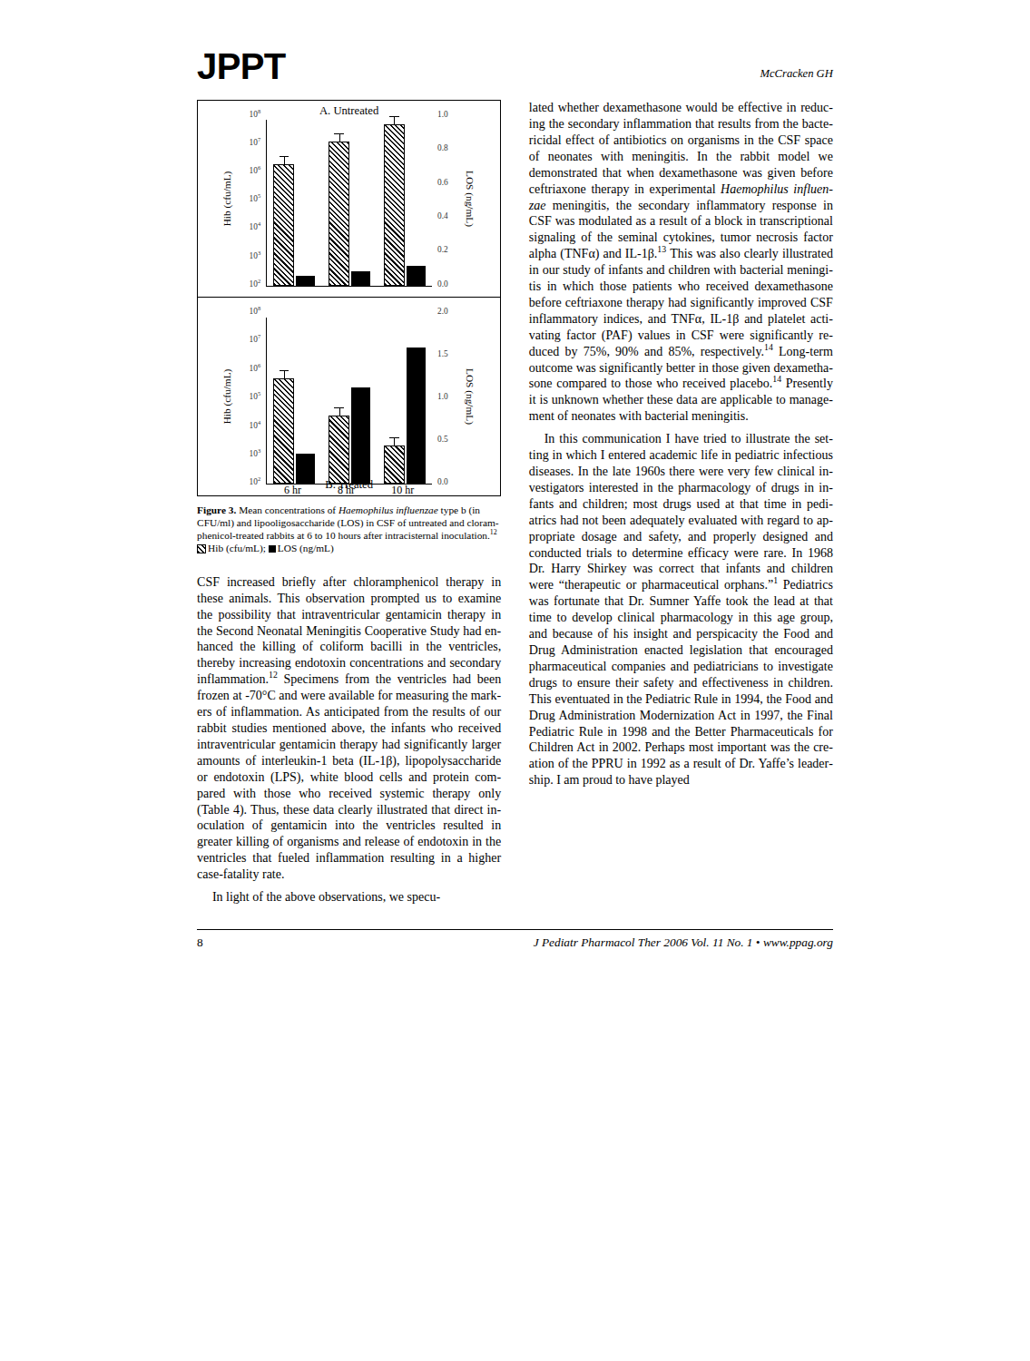JPPT
McCracken GH
A. Untreated
Hib (cfu/mL)
LOS (ng/mL)
108 107 106 105 104 103 102
1.0 0.8 0.6 0.4 0.2 0.0
B. Treated
Hib (cfu/mL)
LOS (ng/mL)
108 107 106 105 104 103 102
2.0 1.5 1.0 0.5 0.0
6 hr 8 hr 10 hr
Figure 3. Mean concentrations of Haemophilus influenzae type b (in CFU/ml) and lipooligosaccharide (LOS) in CSF of untreated and cloramphenicol-treated rabbits at 6 to 10 hours after intracisternal inoculation.12 Hib (cfu/mL); LOS (ng/mL)
CSF increased briefly after chloramphenicol therapy in these animals. This observation prompted us to examine the possibility that intraventricular gentamicin therapy in the Second Neonatal Meningitis Cooperative Study had enhanced the killing of coliform bacilli in the ventricles, thereby increasing endotoxin concentrations and secondary inflammation.12 Specimens from the ventricles had been frozen at -70°C and were available for measuring the markers of inflammation. As anticipated from the results of our rabbit studies mentioned above, the infants who received intraventricular gentamicin therapy had significantly larger amounts of interleukin-1 beta (IL-1β), lipopolysaccharide or endotoxin (LPS), white blood cells and protein compared with those who received systemic therapy only (Table 4). Thus, these data clearly illustrated that direct inoculation of gentamicin into the ventricles resulted in greater killing of organisms and release of endotoxin in the ventricles that fueled inflammation resulting in a higher case-fatality rate.
In light of the above observations, we specu-
lated whether dexamethasone would be effective in reducing the secondary inflammation that results from the bactericidal effect of antibiotics on organisms in the CSF space of neonates with meningitis. In the rabbit model we demonstrated that when dexamethasone was given before ceftriaxone therapy in experimental Haemophilus influenzae meningitis, the secondary inflammatory response in CSF was modulated as a result of a block in transcriptional signaling of the seminal cytokines, tumor necrosis factor alpha (TNFα) and IL-1β.13 This was also clearly illustrated in our study of infants and children with bacterial meningitis in which those patients who received dexamethasone before ceftriaxone therapy had significantly improved CSF inflammatory indices, and TNFα, IL-1β and platelet activating factor (PAF) values in CSF were significantly reduced by 75%, 90% and 85%, respectively.14 Long-term outcome was significantly better in those given dexamethasone compared to those who received placebo.14 Presently it is unknown whether these data are applicable to management of neonates with bacterial meningitis.
In this communication I have tried to illustrate the setting in which I entered academic life in pediatric infectious diseases. In the late 1960s there were very few clinical investigators interested in the pharmacology of drugs in infants and children; most drugs used at that time in pediatrics had not been adequately evaluated with regard to appropriate dosage and safety, and properly designed and conducted trials to determine efficacy were rare. In 1968 Dr. Harry Shirkey was correct that infants and children were “therapeutic or pharmaceutical orphans.”1 Pediatrics was fortunate that Dr. Sumner Yaffe took the lead at that time to develop clinical pharmacology in this age group, and because of his insight and perspicacity the Food and Drug Administration enacted legislation that encouraged pharmaceutical companies and pediatricians to investigate drugs to ensure their safety and effectiveness in children. This eventuated in the Pediatric Rule in 1994, the Food and Drug Administration Modernization Act in 1997, the Final Pediatric Rule in 1998 and the Better Pharmaceuticals for Children Act in 2002. Perhaps most important was the creation of the PPRU in 1992 as a result of Dr. Yaffe’s leadership. I am proud to have played
8
J Pediatr Pharmacol Ther 2006 Vol. 11 No. 1 • www.ppag.org